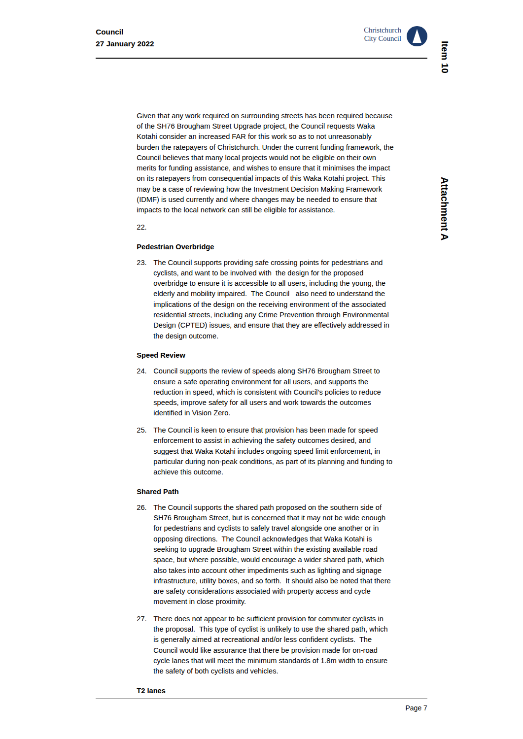Council
27 January 2022
Christchurch City Council
Item 10
Attachment A
Given that any work required on surrounding streets has been required because of the SH76 Brougham Street Upgrade project, the Council requests Waka Kotahi consider an increased FAR for this work so as to not unreasonably burden the ratepayers of Christchurch. Under the current funding framework, the Council believes that many local projects would not be eligible on their own merits for funding assistance, and wishes to ensure that it minimises the impact on its ratepayers from consequential impacts of this Waka Kotahi project. This may be a case of reviewing how the Investment Decision Making Framework (IDMF) is used currently and where changes may be needed to ensure that impacts to the local network can still be eligible for assistance.
22.
Pedestrian Overbridge
23. The Council supports providing safe crossing points for pedestrians and cyclists, and want to be involved with the design for the proposed overbridge to ensure it is accessible to all users, including the young, the elderly and mobility impaired. The Council also need to understand the implications of the design on the receiving environment of the associated residential streets, including any Crime Prevention through Environmental Design (CPTED) issues, and ensure that they are effectively addressed in the design outcome.
Speed Review
24. Council supports the review of speeds along SH76 Brougham Street to ensure a safe operating environment for all users, and supports the reduction in speed, which is consistent with Council’s policies to reduce speeds, improve safety for all users and work towards the outcomes identified in Vision Zero.
25. The Council is keen to ensure that provision has been made for speed enforcement to assist in achieving the safety outcomes desired, and suggest that Waka Kotahi includes ongoing speed limit enforcement, in particular during non-peak conditions, as part of its planning and funding to achieve this outcome.
Shared Path
26. The Council supports the shared path proposed on the southern side of SH76 Brougham Street, but is concerned that it may not be wide enough for pedestrians and cyclists to safely travel alongside one another or in opposing directions. The Council acknowledges that Waka Kotahi is seeking to upgrade Brougham Street within the existing available road space, but where possible, would encourage a wider shared path, which also takes into account other impediments such as lighting and signage infrastructure, utility boxes, and so forth. It should also be noted that there are safety considerations associated with property access and cycle movement in close proximity.
27. There does not appear to be sufficient provision for commuter cyclists in the proposal. This type of cyclist is unlikely to use the shared path, which is generally aimed at recreational and/or less confident cyclists. The Council would like assurance that there be provision made for on-road cycle lanes that will meet the minimum standards of 1.8m width to ensure the safety of both cyclists and vehicles.
T2 lanes
Page 7